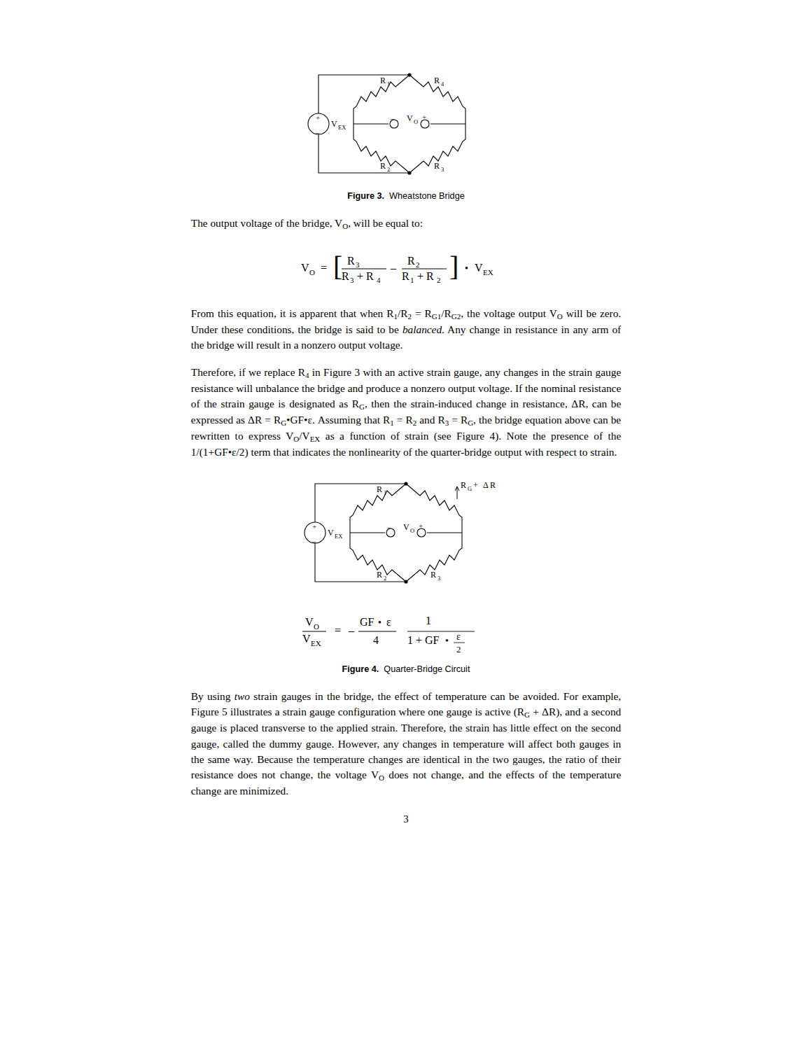+ _ V EX R 1 R 4 R 2 R 3 _ + V O
Figure 3. Wheatstone Bridge
The output voltage of the bridge, VO, will be equal to:
V O = [ R 3 R 3 + R 4 – R 2 R 1 + R 2 ] • V EX
From this equation, it is apparent that when R1/R2 = RG1/RG2, the voltage output VO will be zero. Under these conditions, the bridge is said to be balanced. Any change in resistance in any arm of the bridge will result in a nonzero output voltage.
Therefore, if we replace R4 in Figure 3 with an active strain gauge, any changes in the strain gauge resistance will unbalance the bridge and produce a nonzero output voltage. If the nominal resistance of the strain gauge is designated as RG, then the strain-induced change in resistance, ΔR, can be expressed as ΔR = RG•GF•ε. Assuming that R1 = R2 and R3 = RG, the bridge equation above can be rewritten to express VO/VEX as a function of strain (see Figure 4). Note the presence of the 1/(1+GF•ε/2) term that indicates the nonlinearity of the quarter-bridge output with respect to strain.
+ _ V EX R 1 R G + Δ R R 2 R 3 _ + V O
V O V EX = – GF • ε 4 1 1 + GF • ε 2
Figure 4. Quarter-Bridge Circuit
By using two strain gauges in the bridge, the effect of temperature can be avoided. For example, Figure 5 illustrates a strain gauge configuration where one gauge is active (RG + ΔR), and a second gauge is placed transverse to the applied strain. Therefore, the strain has little effect on the second gauge, called the dummy gauge. However, any changes in temperature will affect both gauges in the same way. Because the temperature changes are identical in the two gauges, the ratio of their resistance does not change, the voltage VO does not change, and the effects of the temperature change are minimized.
3